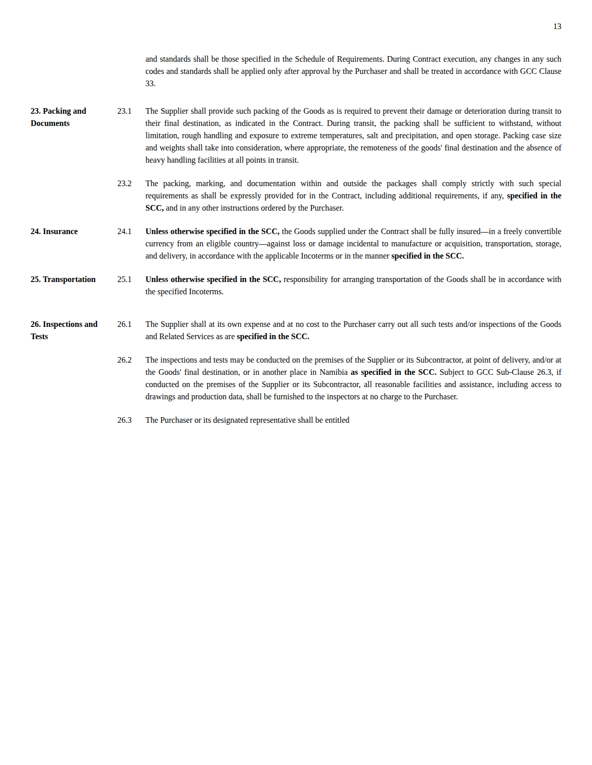13
and standards shall be those specified in the Schedule of Requirements. During Contract execution, any changes in any such codes and standards shall be applied only after approval by the Purchaser and shall be treated in accordance with GCC Clause 33.
23. Packing and Documents
23.1
The Supplier shall provide such packing of the Goods as is required to prevent their damage or deterioration during transit to their final destination, as indicated in the Contract. During transit, the packing shall be sufficient to withstand, without limitation, rough handling and exposure to extreme temperatures, salt and precipitation, and open storage. Packing case size and weights shall take into consideration, where appropriate, the remoteness of the goods' final destination and the absence of heavy handling facilities at all points in transit.
23.2
The packing, marking, and documentation within and outside the packages shall comply strictly with such special requirements as shall be expressly provided for in the Contract, including additional requirements, if any, specified in the SCC, and in any other instructions ordered by the Purchaser.
24. Insurance
24.1
Unless otherwise specified in the SCC, the Goods supplied under the Contract shall be fully insured—in a freely convertible currency from an eligible country—against loss or damage incidental to manufacture or acquisition, transportation, storage, and delivery, in accordance with the applicable Incoterms or in the manner specified in the SCC.
25. Transportation
25.1
Unless otherwise specified in the SCC, responsibility for arranging transportation of the Goods shall be in accordance with the specified Incoterms.
26. Inspections and Tests
26.1
The Supplier shall at its own expense and at no cost to the Purchaser carry out all such tests and/or inspections of the Goods and Related Services as are specified in the SCC.
26.2
The inspections and tests may be conducted on the premises of the Supplier or its Subcontractor, at point of delivery, and/or at the Goods' final destination, or in another place in Namibia as specified in the SCC. Subject to GCC Sub-Clause 26.3, if conducted on the premises of the Supplier or its Subcontractor, all reasonable facilities and assistance, including access to drawings and production data, shall be furnished to the inspectors at no charge to the Purchaser.
26.3
The Purchaser or its designated representative shall be entitled